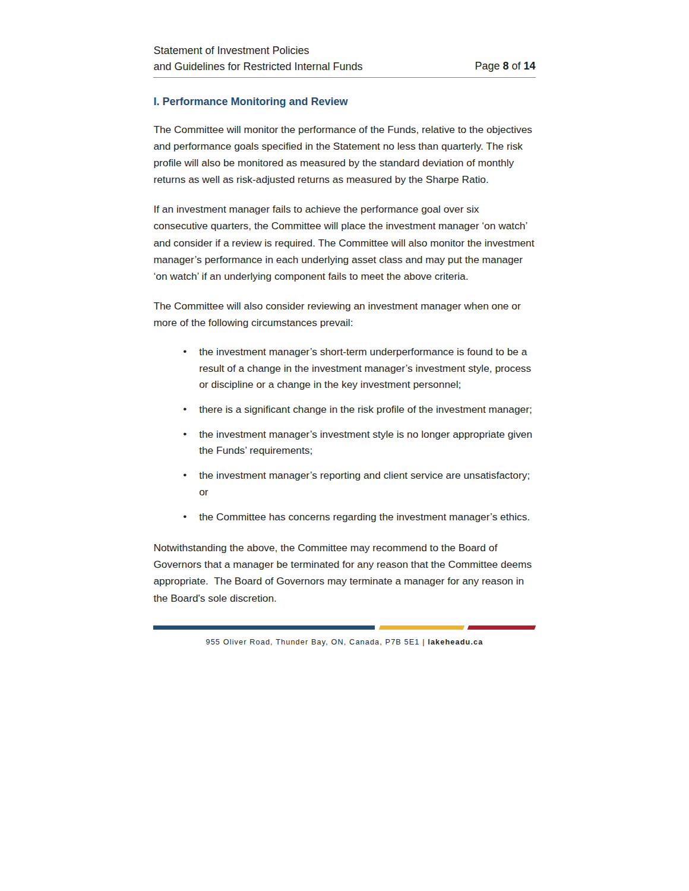Statement of Investment Policies
and Guidelines for Restricted Internal Funds
Page 8 of 14
I. Performance Monitoring and Review
The Committee will monitor the performance of the Funds, relative to the objectives and performance goals specified in the Statement no less than quarterly. The risk profile will also be monitored as measured by the standard deviation of monthly returns as well as risk-adjusted returns as measured by the Sharpe Ratio.
If an investment manager fails to achieve the performance goal over six consecutive quarters, the Committee will place the investment manager ‘on watch’ and consider if a review is required. The Committee will also monitor the investment manager’s performance in each underlying asset class and may put the manager ‘on watch’ if an underlying component fails to meet the above criteria.
The Committee will also consider reviewing an investment manager when one or more of the following circumstances prevail:
the investment manager’s short-term underperformance is found to be a result of a change in the investment manager’s investment style, process or discipline or a change in the key investment personnel;
there is a significant change in the risk profile of the investment manager;
the investment manager’s investment style is no longer appropriate given the Funds’ requirements;
the investment manager’s reporting and client service are unsatisfactory; or
the Committee has concerns regarding the investment manager’s ethics.
Notwithstanding the above, the Committee may recommend to the Board of Governors that a manager be terminated for any reason that the Committee deems appropriate. The Board of Governors may terminate a manager for any reason in the Board's sole discretion.
955 Oliver Road, Thunder Bay, ON, Canada, P7B 5E1 | lakeheadu.ca